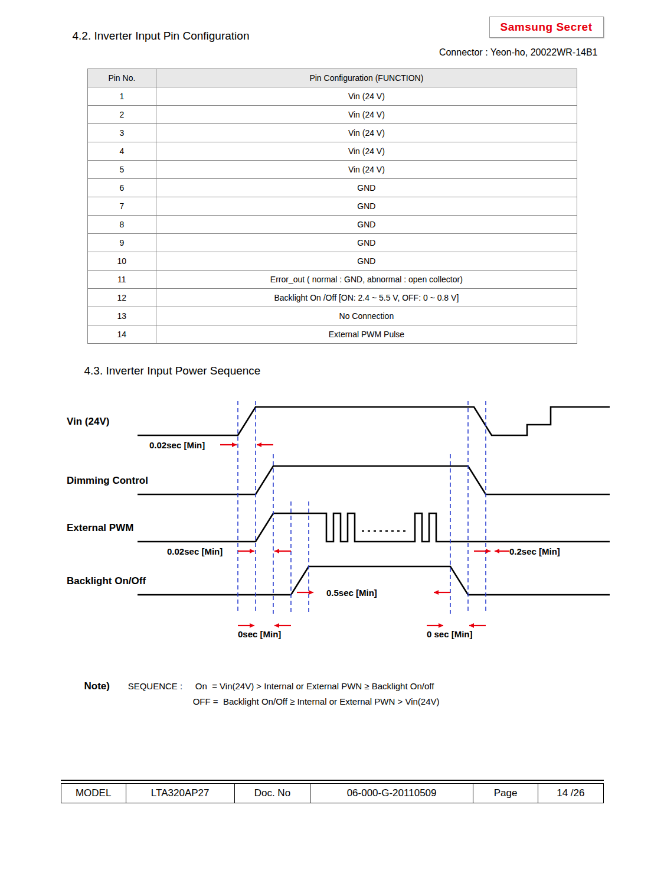Samsung Secret
4.2. Inverter Input Pin Configuration
Connector : Yeon-ho, 20022WR-14B1
| Pin No. | Pin Configuration (FUNCTION) |
| --- | --- |
| 1 | Vin (24 V) |
| 2 | Vin (24 V) |
| 3 | Vin (24 V) |
| 4 | Vin (24 V) |
| 5 | Vin (24 V) |
| 6 | GND |
| 7 | GND |
| 8 | GND |
| 9 | GND |
| 10 | GND |
| 11 | Error_out ( normal : GND, abnormal : open collector) |
| 12 | Backlight On /Off [ON: 2.4 ~ 5.5 V, OFF: 0 ~ 0.8 V] |
| 13 | No Connection |
| 14 | External PWM Pulse |
4.3. Inverter Input Power Sequence
Vin (24V) Dimming Control External PWM Backlight On/Off 0.02sec [Min] 0.02sec [Min] 0.2sec [Min] 0.5sec [Min] 0sec [Min] 0 sec [Min]
Note) SEQUENCE : On = Vin(24V) > Internal or External PWN ≥ Backlight On/off
OFF = Backlight On/Off ≥ Internal or External PWN > Vin(24V)
| MODEL | LTA320AP27 | Doc. No | 06-000-G-20110509 | Page | 14 /26 |